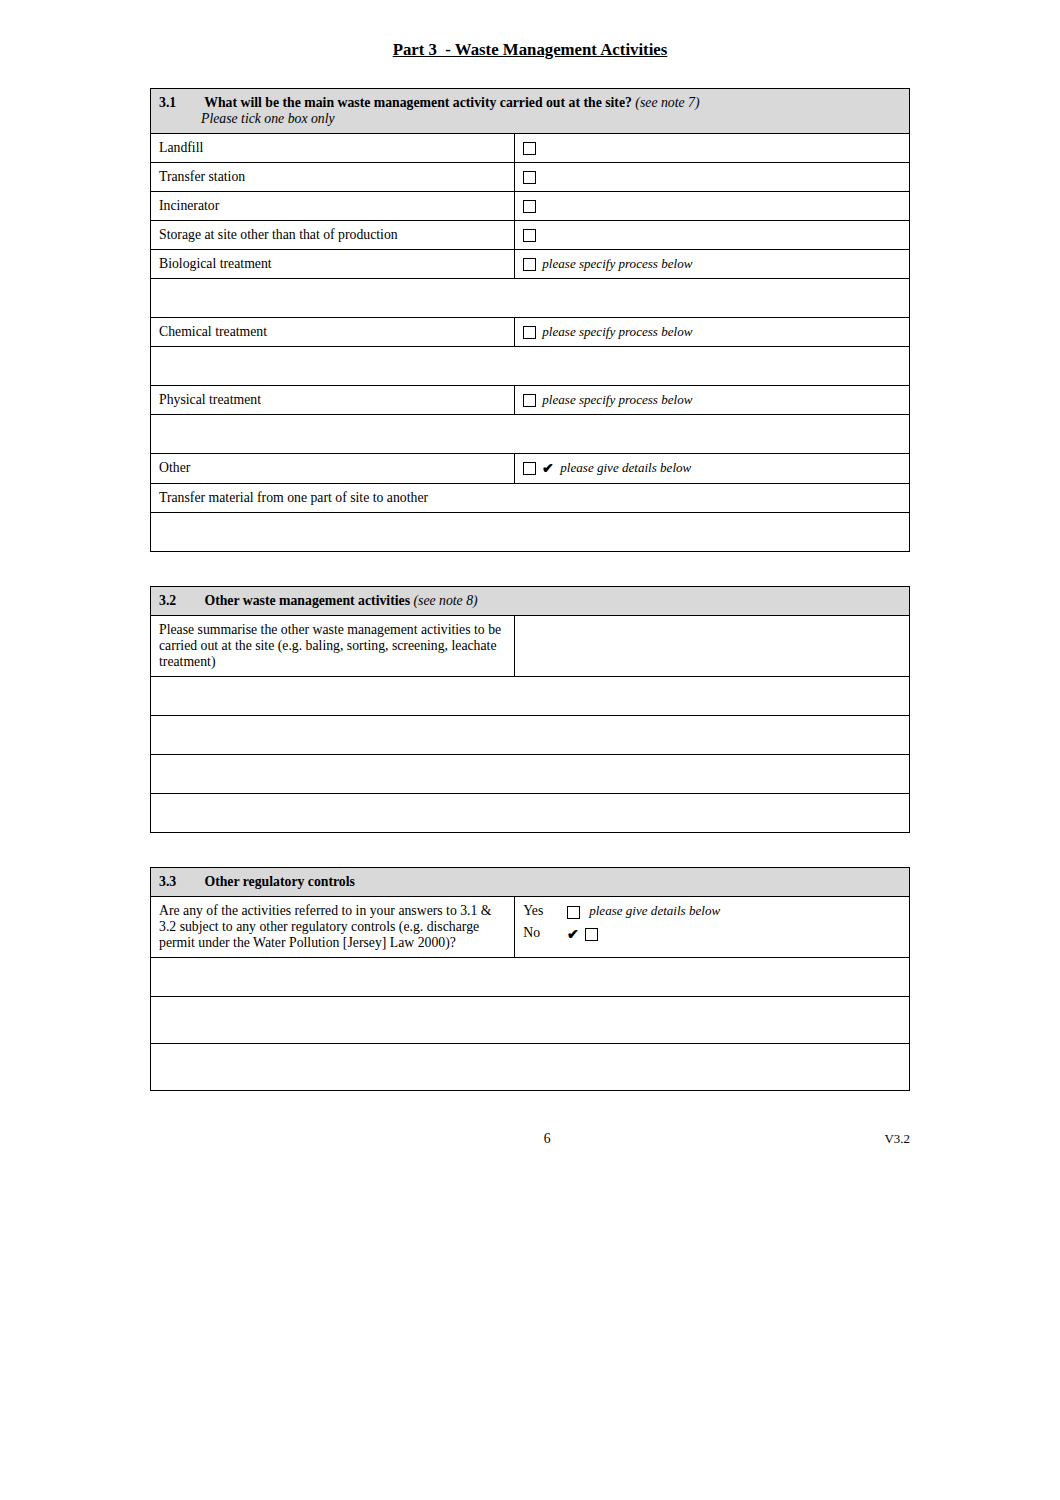Part 3 - Waste Management Activities
| 3.1 What will be the main waste management activity carried out at the site? (see note 7) Please tick one box only |
| Landfill | |
| Transfer station | |
| Incinerator | |
| Storage at site other than that of production | |
| Biological treatment | please specify process below |
| Chemical treatment | please specify process below |
| Physical treatment | please specify process below |
| Other | ✔ please give details below |
| Transfer material from one part of site to another |
| 3.2 Other waste management activities (see note 8) |
| Please summarise the other waste management activities to be carried out at the site (e.g. baling, sorting, screening, leachate treatment) | |
| 3.3 Other regulatory controls |
| Are any of the activities referred to in your answers to 3.1 & 3.2 subject to any other regulatory controls (e.g. discharge permit under the Water Pollution [Jersey] Law 2000)? | Yes please give details below No ✔ |
6
V3.2